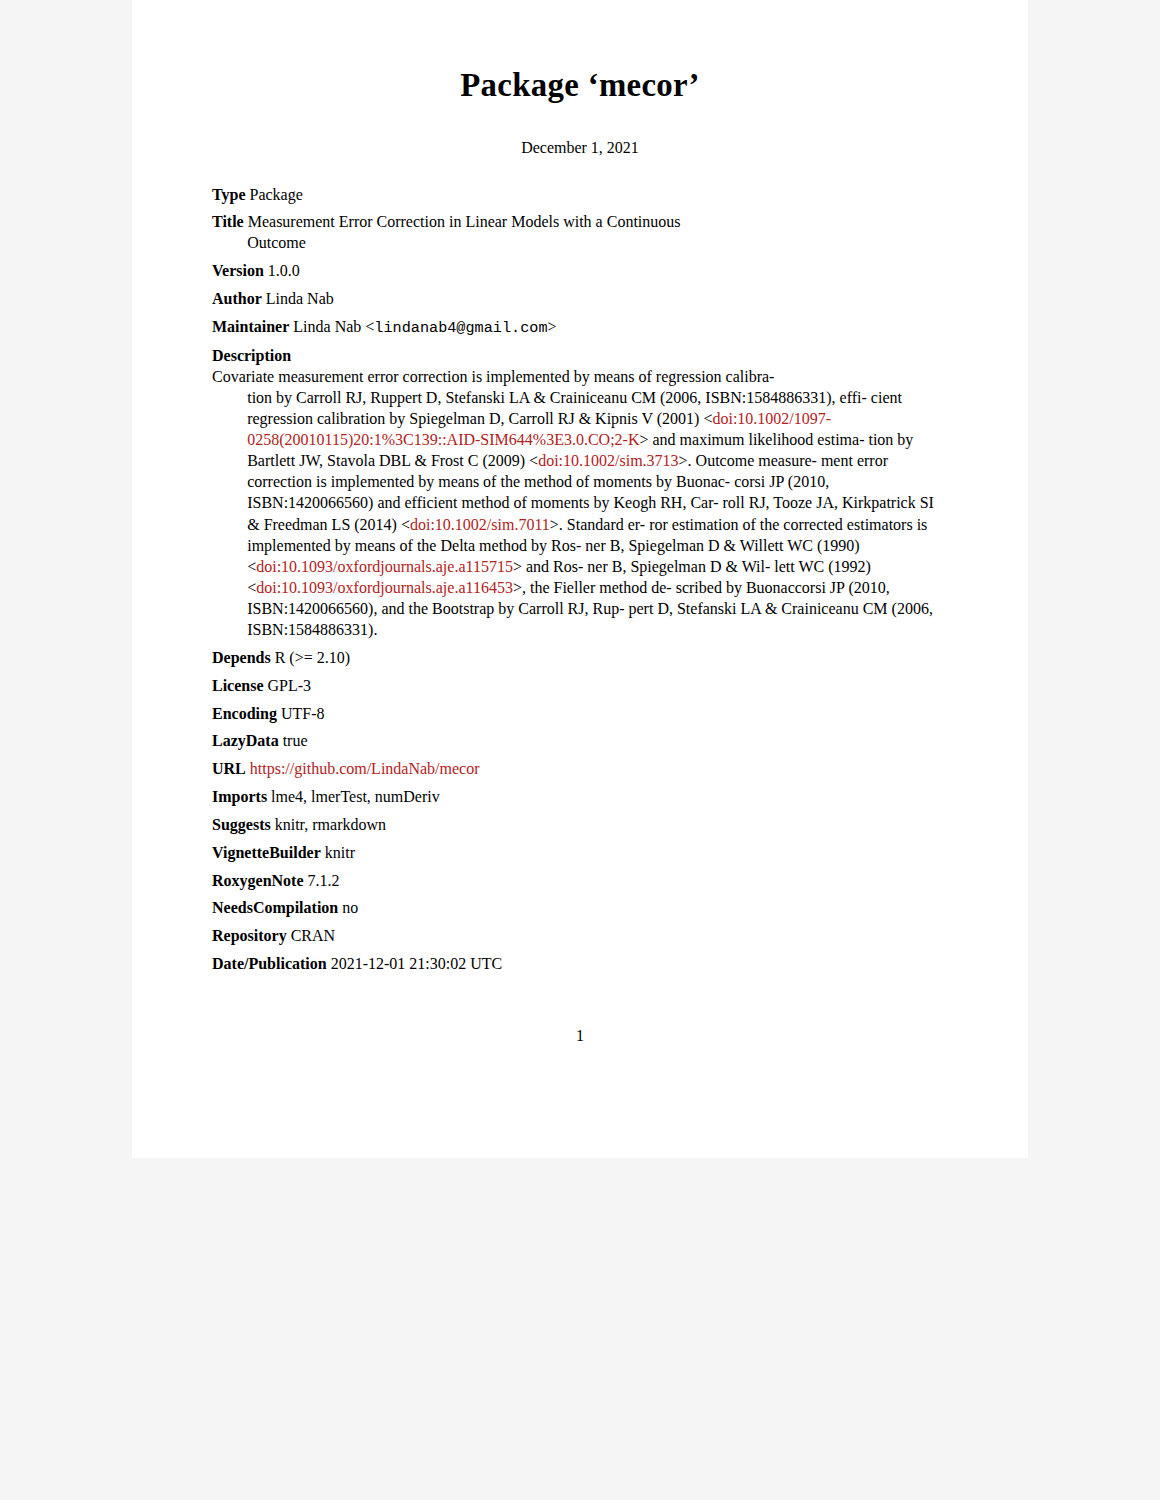Package ‘mecor’
December 1, 2021
Type
Package
Title
Measurement Error Correction in Linear Models with a Continuous
Outcome
Version
1.0.0
Author
Linda Nab
Maintainer
Linda Nab <lindanab4@gmail.com>
Description
Covariate measurement error correction is implemented by means of regression calibra- tion by Carroll RJ, Ruppert D, Stefanski LA & Crainiceanu CM (2006, ISBN:1584886331), effi- cient regression calibration by Spiegelman D, Carroll RJ & Kipnis V (2001) <doi:10.1002/1097-0258(20010115)20:1%3C139::AID-SIM644%3E3.0.CO;2-K> and maximum likelihood estima- tion by Bartlett JW, Stavola DBL & Frost C (2009) <doi:10.1002/sim.3713>. Outcome measure- ment error correction is implemented by means of the method of moments by Buonac- corsi JP (2010, ISBN:1420066560) and efficient method of moments by Keogh RH, Car- roll RJ, Tooze JA, Kirkpatrick SI & Freedman LS (2014) <doi:10.1002/sim.7011>. Standard er- ror estimation of the corrected estimators is implemented by means of the Delta method by Ros- ner B, Spiegelman D & Willett WC (1990) <doi:10.1093/oxfordjournals.aje.a115715> and Ros- ner B, Spiegelman D & Wil- lett WC (1992) <doi:10.1093/oxfordjournals.aje.a116453>, the Fieller method de- scribed by Buonaccorsi JP (2010, ISBN:1420066560), and the Bootstrap by Carroll RJ, Rup- pert D, Stefanski LA & Crainiceanu CM (2006, ISBN:1584886331).
Depends
R (>= 2.10)
License
GPL-3
Encoding
UTF-8
LazyData
true
URL
https://github.com/LindaNab/mecor
Imports
lme4, lmerTest, numDeriv
Suggests
knitr, rmarkdown
VignetteBuilder
knitr
RoxygenNote
7.1.2
NeedsCompilation
no
Repository
CRAN
Date/Publication
2021-12-01 21:30:02 UTC
1